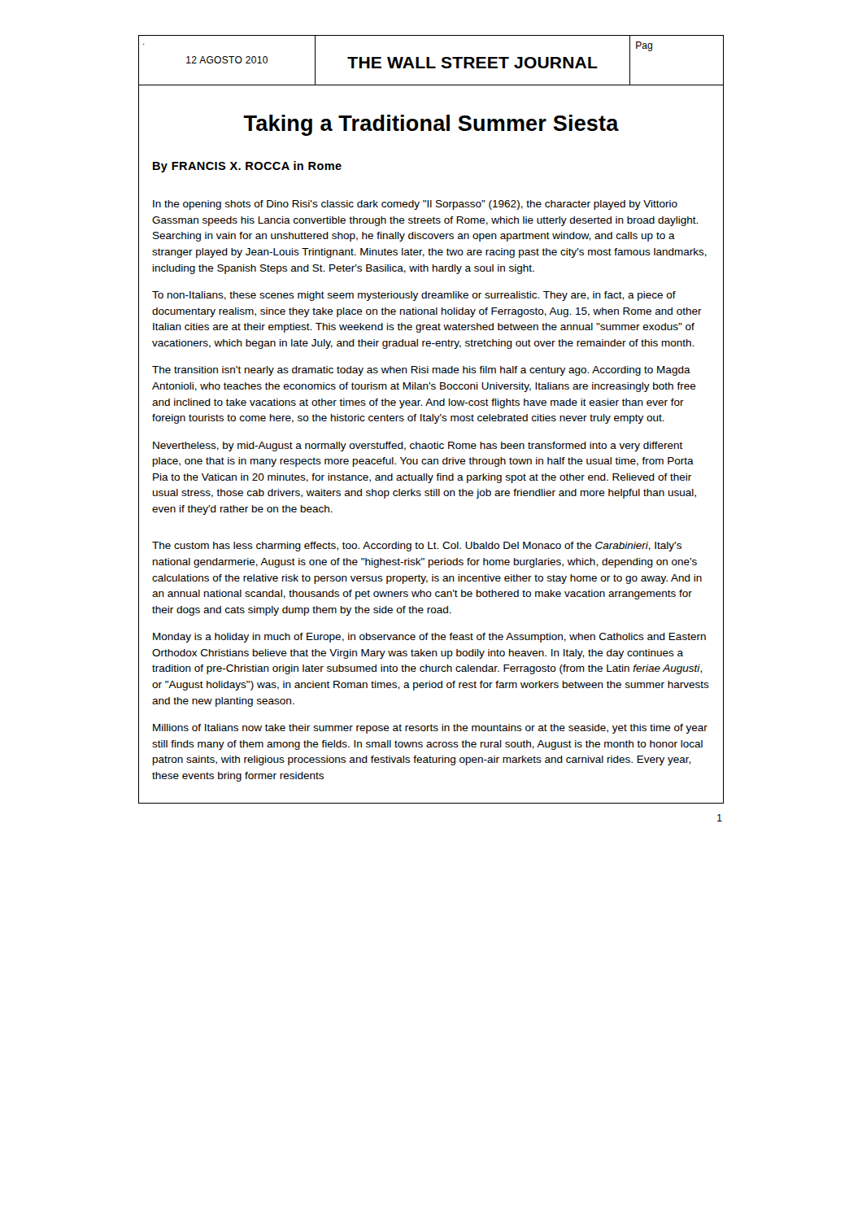| . 12 AGOSTO 2010 | THE WALL STREET JOURNAL | Pag |
Taking a Traditional Summer Siesta
By FRANCIS X. ROCCA in Rome
In the opening shots of Dino Risi's classic dark comedy "Il Sorpasso" (1962), the character played by Vittorio Gassman speeds his Lancia convertible through the streets of Rome, which lie utterly deserted in broad daylight. Searching in vain for an unshuttered shop, he finally discovers an open apartment window, and calls up to a stranger played by Jean-Louis Trintignant. Minutes later, the two are racing past the city's most famous landmarks, including the Spanish Steps and St. Peter's Basilica, with hardly a soul in sight.
To non-Italians, these scenes might seem mysteriously dreamlike or surrealistic. They are, in fact, a piece of documentary realism, since they take place on the national holiday of Ferragosto, Aug. 15, when Rome and other Italian cities are at their emptiest. This weekend is the great watershed between the annual "summer exodus" of vacationers, which began in late July, and their gradual re-entry, stretching out over the remainder of this month.
The transition isn't nearly as dramatic today as when Risi made his film half a century ago. According to Magda Antonioli, who teaches the economics of tourism at Milan's Bocconi University, Italians are increasingly both free and inclined to take vacations at other times of the year. And low-cost flights have made it easier than ever for foreign tourists to come here, so the historic centers of Italy's most celebrated cities never truly empty out.
Nevertheless, by mid-August a normally overstuffed, chaotic Rome has been transformed into a very different place, one that is in many respects more peaceful. You can drive through town in half the usual time, from Porta Pia to the Vatican in 20 minutes, for instance, and actually find a parking spot at the other end. Relieved of their usual stress, those cab drivers, waiters and shop clerks still on the job are friendlier and more helpful than usual, even if they'd rather be on the beach.
The custom has less charming effects, too. According to Lt. Col. Ubaldo Del Monaco of the Carabinieri, Italy's national gendarmerie, August is one of the "highest-risk" periods for home burglaries, which, depending on one's calculations of the relative risk to person versus property, is an incentive either to stay home or to go away. And in an annual national scandal, thousands of pet owners who can't be bothered to make vacation arrangements for their dogs and cats simply dump them by the side of the road.
Monday is a holiday in much of Europe, in observance of the feast of the Assumption, when Catholics and Eastern Orthodox Christians believe that the Virgin Mary was taken up bodily into heaven. In Italy, the day continues a tradition of pre-Christian origin later subsumed into the church calendar. Ferragosto (from the Latin feriae Augusti, or "August holidays") was, in ancient Roman times, a period of rest for farm workers between the summer harvests and the new planting season.
Millions of Italians now take their summer repose at resorts in the mountains or at the seaside, yet this time of year still finds many of them among the fields. In small towns across the rural south, August is the month to honor local patron saints, with religious processions and festivals featuring open-air markets and carnival rides. Every year, these events bring former residents
1